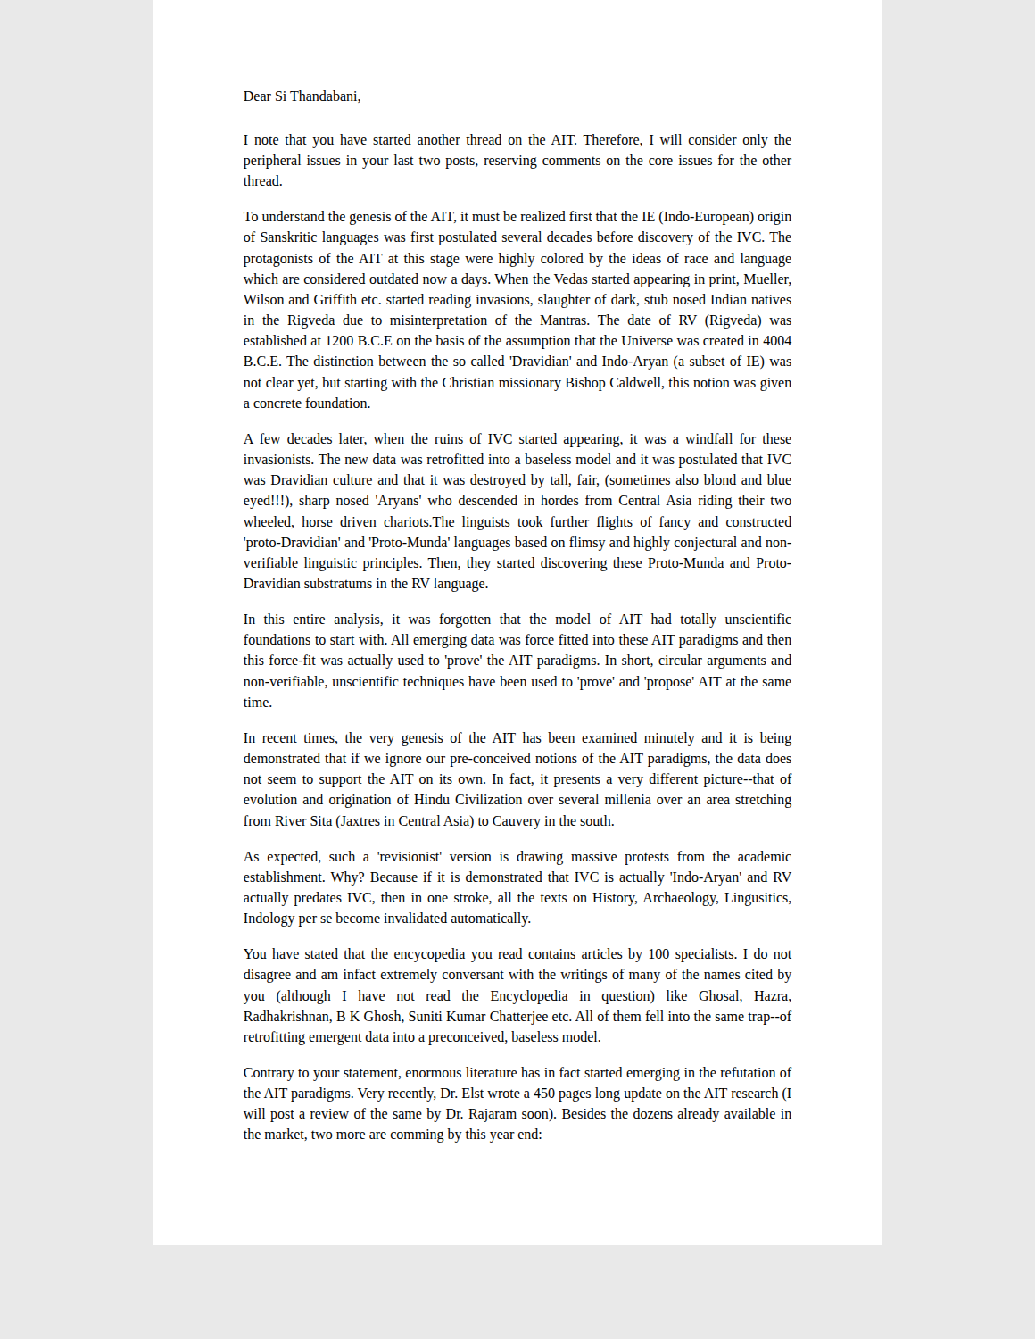Dear Si Thandabani,
I note that you have started another thread on the AIT. Therefore, I will consider only the peripheral issues in your last two posts, reserving comments on the core issues for the other thread.
To understand the genesis of the AIT, it must be realized first that the IE (Indo-European) origin of Sanskritic languages was first postulated several decades before discovery of the IVC. The protagonists of the AIT at this stage were highly colored by the ideas of race and language which are considered outdated now a days. When the Vedas started appearing in print, Mueller, Wilson and Griffith etc. started reading invasions, slaughter of dark, stub nosed Indian natives in the Rigveda due to misinterpretation of the Mantras. The date of RV (Rigveda) was established at 1200 B.C.E on the basis of the assumption that the Universe was created in 4004 B.C.E. The distinction between the so called 'Dravidian' and Indo-Aryan (a subset of IE) was not clear yet, but starting with the Christian missionary Bishop Caldwell, this notion was given a concrete foundation.
A few decades later, when the ruins of IVC started appearing, it was a windfall for these invasionists. The new data was retrofitted into a baseless model and it was postulated that IVC was Dravidian culture and that it was destroyed by tall, fair, (sometimes also blond and blue eyed!!!), sharp nosed 'Aryans' who descended in hordes from Central Asia riding their two wheeled, horse driven chariots.The linguists took further flights of fancy and constructed 'proto-Dravidian' and 'Proto-Munda' languages based on flimsy and highly conjectural and non-verifiable linguistic principles. Then, they started discovering these Proto-Munda and Proto-Dravidian substratums in the RV language.
In this entire analysis, it was forgotten that the model of AIT had totally unscientific foundations to start with. All emerging data was force fitted into these AIT paradigms and then this force-fit was actually used to 'prove' the AIT paradigms. In short, circular arguments and non-verifiable, unscientific techniques have been used to 'prove' and 'propose' AIT at the same time.
In recent times, the very genesis of the AIT has been examined minutely and it is being demonstrated that if we ignore our pre-conceived notions of the AIT paradigms, the data does not seem to support the AIT on its own. In fact, it presents a very different picture--that of evolution and origination of Hindu Civilization over several millenia over an area stretching from River Sita (Jaxtres in Central Asia) to Cauvery in the south.
As expected, such a 'revisionist' version is drawing massive protests from the academic establishment. Why? Because if it is demonstrated that IVC is actually 'Indo-Aryan' and RV actually predates IVC, then in one stroke, all the texts on History, Archaeology, Lingusitics, Indology per se become invalidated automatically.
You have stated that the encycopedia you read contains articles by 100 specialists. I do not disagree and am infact extremely conversant with the writings of many of the names cited by you (although I have not read the Encyclopedia in question) like Ghosal, Hazra, Radhakrishnan, B K Ghosh, Suniti Kumar Chatterjee etc. All of them fell into the same trap--of retrofitting emergent data into a preconceived, baseless model.
Contrary to your statement, enormous literature has in fact started emerging in the refutation of the AIT paradigms. Very recently, Dr. Elst wrote a 450 pages long update on the AIT research (I will post a review of the same by Dr. Rajaram soon). Besides the dozens already available in the market, two more are comming by this year end: